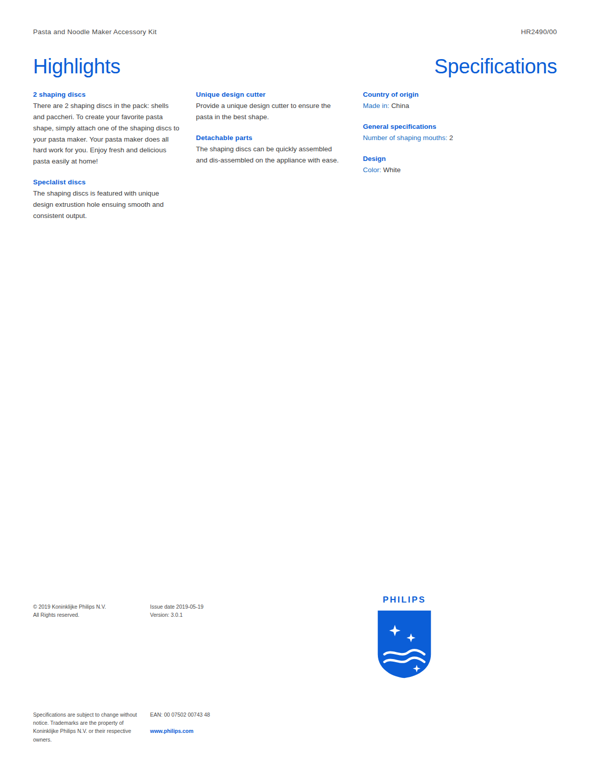Pasta and Noodle Maker Accessory Kit HR2490/00
Highlights
2 shaping discs
There are 2 shaping discs in the pack: shells and paccheri. To create your favorite pasta shape, simply attach one of the shaping discs to your pasta maker. Your pasta maker does all hard work for you. Enjoy fresh and delicious pasta easily at home!
Speclalist discs
The shaping discs is featured with unique design extrustion hole ensuing smooth and consistent output.
Unique design cutter
Provide a unique design cutter to ensure the pasta in the best shape.
Detachable parts
The shaping discs can be quickly assembled and dis-assembled on the appliance with ease.
Specifications
Country of origin
Made in: China
General specifications
Number of shaping mouths: 2
Design
Color: White
© 2019 Koninklijke Philips N.V.
All Rights reserved.
Issue date 2019-05-19
Version: 3.0.1
PHILIPS
Specifications are subject to change without notice. Trademarks are the property of Koninklijke Philips N.V. or their respective owners.
EAN: 00 07502 00743 48
www.philips.com